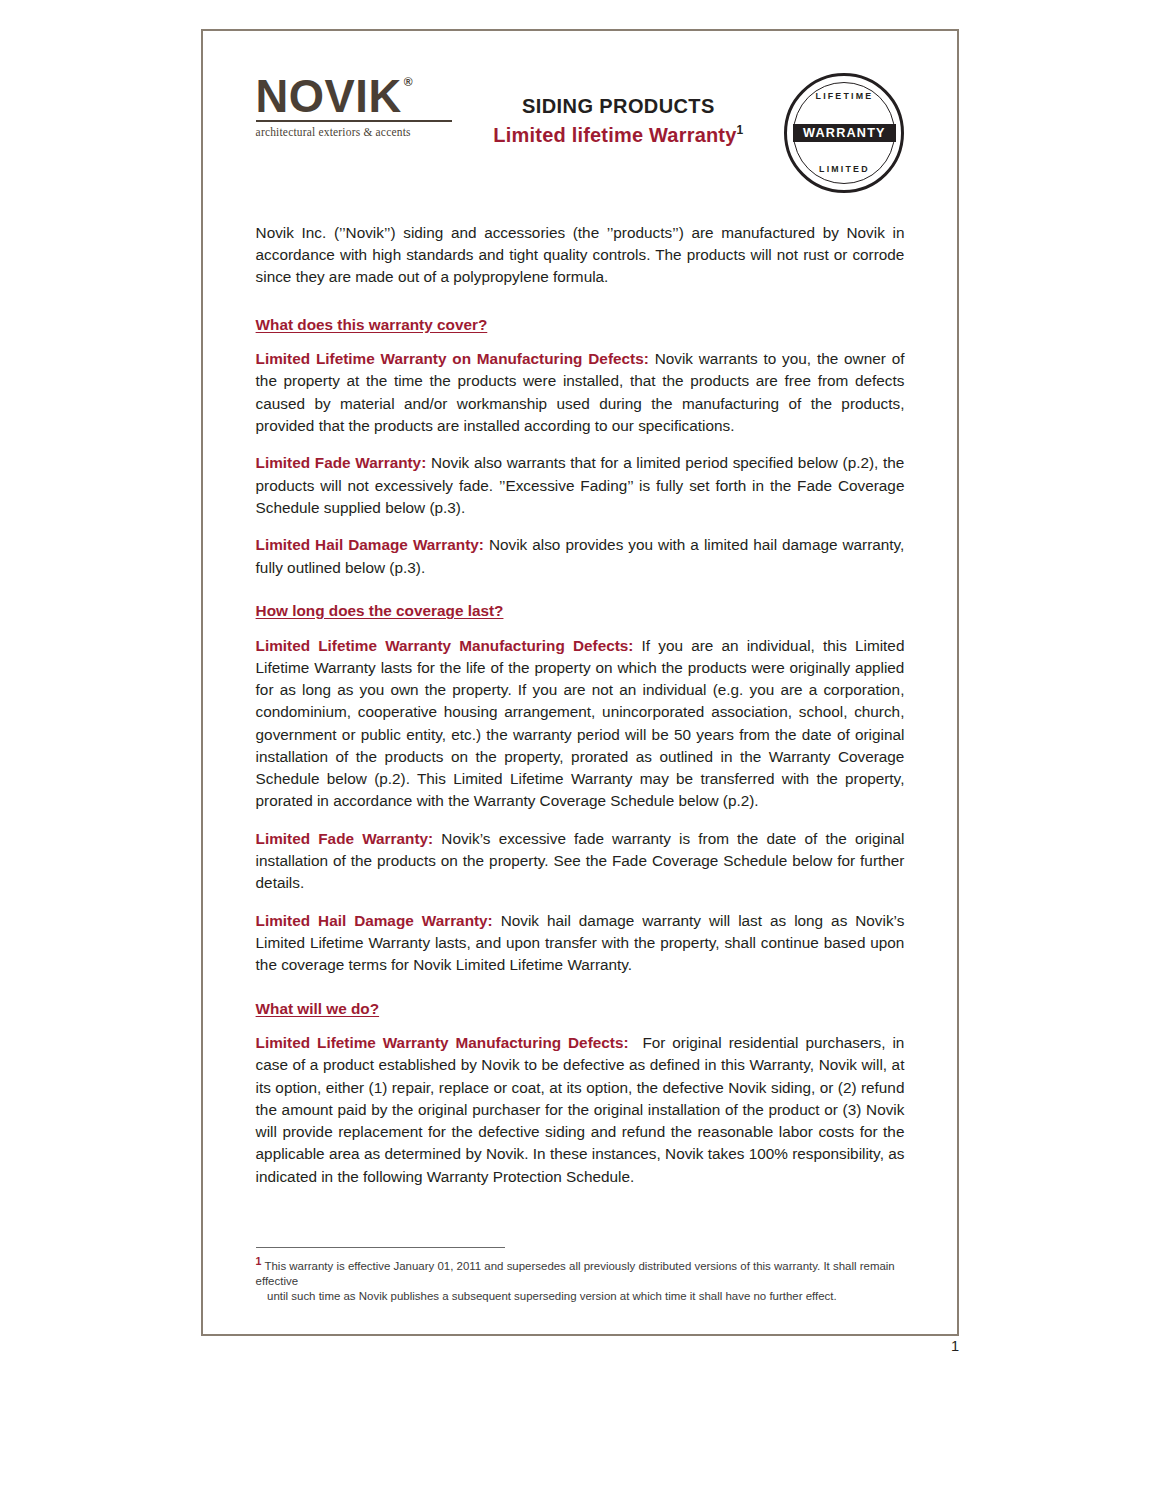NOVIK®
architectural exteriors & accents
SIDING PRODUCTS
Limited lifetime Warranty1
LIFETIME
WARRANTY
LIMITED
Novik Inc. (’’Novik’’) siding and accessories (the ’’products’’) are manufactured by Novik in accordance with high standards and tight quality controls. The products will not rust or corrode since they are made out of a polypropylene formula.
What does this warranty cover?
Limited Lifetime Warranty on Manufacturing Defects: Novik warrants to you, the owner of the property at the time the products were installed, that the products are free from defects caused by material and/or workmanship used during the manufacturing of the products, provided that the products are installed according to our specifications.
Limited Fade Warranty: Novik also warrants that for a limited period specified below (p.2), the products will not excessively fade. ’’Excessive Fading’’ is fully set forth in the Fade Coverage Schedule supplied below (p.3).
Limited Hail Damage Warranty: Novik also provides you with a limited hail damage warranty, fully outlined below (p.3).
How long does the coverage last?
Limited Lifetime Warranty Manufacturing Defects: If you are an individual, this Limited Lifetime Warranty lasts for the life of the property on which the products were originally applied for as long as you own the property. If you are not an individual (e.g. you are a corporation, condominium, cooperative housing arrangement, unincorporated association, school, church, government or public entity, etc.) the warranty period will be 50 years from the date of original installation of the products on the property, prorated as outlined in the Warranty Coverage Schedule below (p.2). This Limited Lifetime Warranty may be transferred with the property, prorated in accordance with the Warranty Coverage Schedule below (p.2).
Limited Fade Warranty: Novik’s excessive fade warranty is from the date of the original installation of the products on the property. See the Fade Coverage Schedule below for further details.
Limited Hail Damage Warranty: Novik hail damage warranty will last as long as Novik’s Limited Lifetime Warranty lasts, and upon transfer with the property, shall continue based upon the coverage terms for Novik Limited Lifetime Warranty.
What will we do?
Limited Lifetime Warranty Manufacturing Defects: For original residential purchasers, in case of a product established by Novik to be defective as defined in this Warranty, Novik will, at its option, either (1) repair, replace or coat, at its option, the defective Novik siding, or (2) refund the amount paid by the original purchaser for the original installation of the product or (3) Novik will provide replacement for the defective siding and refund the reasonable labor costs for the applicable area as determined by Novik. In these instances, Novik takes 100% responsibility, as indicated in the following Warranty Protection Schedule.
1 This warranty is effective January 01, 2011 and supersedes all previously distributed versions of this warranty. It shall remain effective until such time as Novik publishes a subsequent superseding version at which time it shall have no further effect.
1